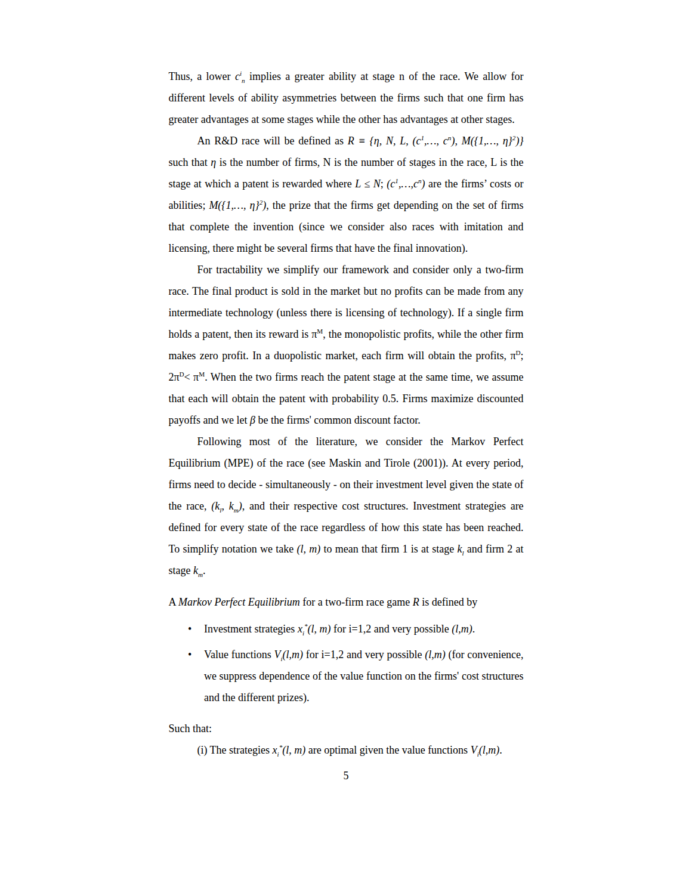Thus, a lower cin implies a greater ability at stage n of the race. We allow for different levels of ability asymmetries between the firms such that one firm has greater advantages at some stages while the other has advantages at other stages.
An R&D race will be defined as R ≡ {η, N, L, (c1,…, cn), M({1,…, η}2)} such that η is the number of firms, N is the number of stages in the race, L is the stage at which a patent is rewarded where L ≤ N; (c1,…,cn) are the firms’ costs or abilities; M({1,…, η}2), the prize that the firms get depending on the set of firms that complete the invention (since we consider also races with imitation and licensing, there might be several firms that have the final innovation).
For tractability we simplify our framework and consider only a two-firm race. The final product is sold in the market but no profits can be made from any intermediate technology (unless there is licensing of technology). If a single firm holds a patent, then its reward is πM, the monopolistic profits, while the other firm makes zero profit. In a duopolistic market, each firm will obtain the profits, πD; 2πD< πM. When the two firms reach the patent stage at the same time, we assume that each will obtain the patent with probability 0.5. Firms maximize discounted payoffs and we let β be the firms' common discount factor.
Following most of the literature, we consider the Markov Perfect Equilibrium (MPE) of the race (see Maskin and Tirole (2001)). At every period, firms need to decide - simultaneously - on their investment level given the state of the race, (kl, km), and their respective cost structures. Investment strategies are defined for every state of the race regardless of how this state has been reached. To simplify notation we take (l, m) to mean that firm 1 is at stage kl and firm 2 at stage km.
A Markov Perfect Equilibrium for a two-firm race game R is defined by
Investment strategies xi*(l, m) for i=1,2 and very possible (l,m).
Value functions Vi(l,m) for i=1,2 and very possible (l,m) (for convenience, we suppress dependence of the value function on the firms' cost structures and the different prizes).
Such that:
(i) The strategies xi*(l, m) are optimal given the value functions Vi(l,m).
5